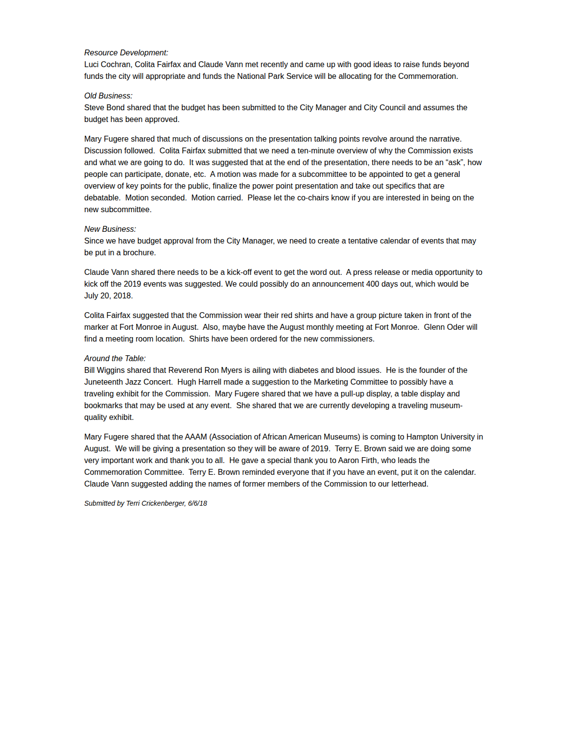Resource Development:
Luci Cochran, Colita Fairfax and Claude Vann met recently and came up with good ideas to raise funds beyond funds the city will appropriate and funds the National Park Service will be allocating for the Commemoration.
Old Business:
Steve Bond shared that the budget has been submitted to the City Manager and City Council and assumes the budget has been approved.
Mary Fugere shared that much of discussions on the presentation talking points revolve around the narrative. Discussion followed. Colita Fairfax submitted that we need a ten-minute overview of why the Commission exists and what we are going to do. It was suggested that at the end of the presentation, there needs to be an “ask”, how people can participate, donate, etc. A motion was made for a subcommittee to be appointed to get a general overview of key points for the public, finalize the power point presentation and take out specifics that are debatable. Motion seconded. Motion carried. Please let the co-chairs know if you are interested in being on the new subcommittee.
New Business:
Since we have budget approval from the City Manager, we need to create a tentative calendar of events that may be put in a brochure.
Claude Vann shared there needs to be a kick-off event to get the word out. A press release or media opportunity to kick off the 2019 events was suggested. We could possibly do an announcement 400 days out, which would be July 20, 2018.
Colita Fairfax suggested that the Commission wear their red shirts and have a group picture taken in front of the marker at Fort Monroe in August. Also, maybe have the August monthly meeting at Fort Monroe. Glenn Oder will find a meeting room location. Shirts have been ordered for the new commissioners.
Around the Table:
Bill Wiggins shared that Reverend Ron Myers is ailing with diabetes and blood issues. He is the founder of the Juneteenth Jazz Concert. Hugh Harrell made a suggestion to the Marketing Committee to possibly have a traveling exhibit for the Commission. Mary Fugere shared that we have a pull-up display, a table display and bookmarks that may be used at any event. She shared that we are currently developing a traveling museum-quality exhibit.
Mary Fugere shared that the AAAM (Association of African American Museums) is coming to Hampton University in August. We will be giving a presentation so they will be aware of 2019. Terry E. Brown said we are doing some very important work and thank you to all. He gave a special thank you to Aaron Firth, who leads the Commemoration Committee. Terry E. Brown reminded everyone that if you have an event, put it on the calendar. Claude Vann suggested adding the names of former members of the Commission to our letterhead.
Submitted by Terri Crickenberger, 6/6/18